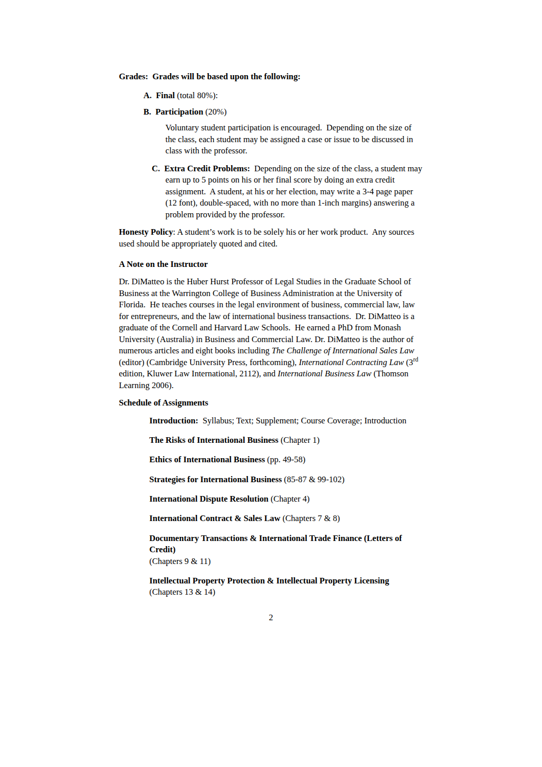Grades: Grades will be based upon the following:
A. Final (total 80%):
B. Participation (20%)
Voluntary student participation is encouraged. Depending on the size of the class, each student may be assigned a case or issue to be discussed in class with the professor.
C. Extra Credit Problems: Depending on the size of the class, a student may earn up to 5 points on his or her final score by doing an extra credit assignment. A student, at his or her election, may write a 3-4 page paper (12 font), double-spaced, with no more than 1-inch margins) answering a problem provided by the professor.
Honesty Policy: A student’s work is to be solely his or her work product. Any sources used should be appropriately quoted and cited.
A Note on the Instructor
Dr. DiMatteo is the Huber Hurst Professor of Legal Studies in the Graduate School of Business at the Warrington College of Business Administration at the University of Florida. He teaches courses in the legal environment of business, commercial law, law for entrepreneurs, and the law of international business transactions. Dr. DiMatteo is a graduate of the Cornell and Harvard Law Schools. He earned a PhD from Monash University (Australia) in Business and Commercial Law. Dr. DiMatteo is the author of numerous articles and eight books including The Challenge of International Sales Law (editor) (Cambridge University Press, forthcoming), International Contracting Law (3rd edition, Kluwer Law International, 2112), and International Business Law (Thomson Learning 2006).
Schedule of Assignments
Introduction: Syllabus; Text; Supplement; Course Coverage; Introduction
The Risks of International Business (Chapter 1)
Ethics of International Business (pp. 49-58)
Strategies for International Business (85-87 & 99-102)
International Dispute Resolution (Chapter 4)
International Contract & Sales Law (Chapters 7 & 8)
Documentary Transactions & International Trade Finance (Letters of Credit)
(Chapters 9 & 11)
Intellectual Property Protection & Intellectual Property Licensing (Chapters 13 & 14)
2